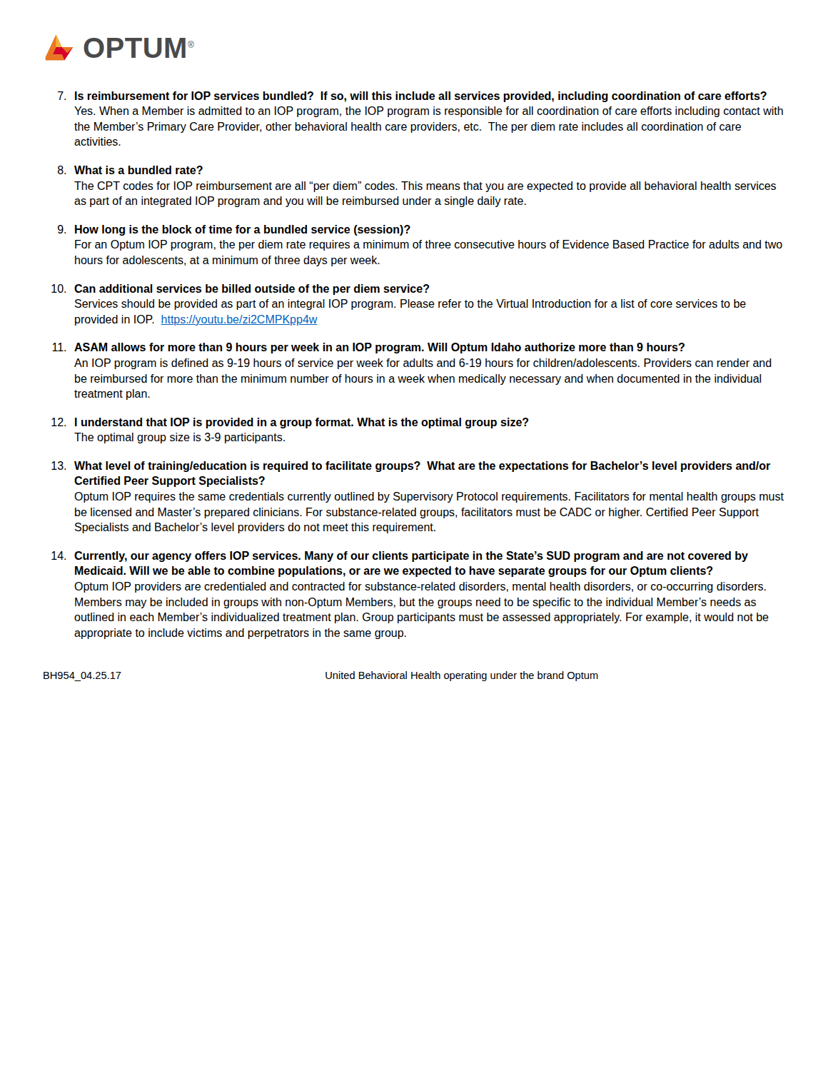OPTUM®
Is reimbursement for IOP services bundled? If so, will this include all services provided, including coordination of care efforts?
Yes. When a Member is admitted to an IOP program, the IOP program is responsible for all coordination of care efforts including contact with the Member’s Primary Care Provider, other behavioral health care providers, etc. The per diem rate includes all coordination of care activities.
What is a bundled rate?
The CPT codes for IOP reimbursement are all “per diem” codes. This means that you are expected to provide all behavioral health services as part of an integrated IOP program and you will be reimbursed under a single daily rate.
How long is the block of time for a bundled service (session)?
For an Optum IOP program, the per diem rate requires a minimum of three consecutive hours of Evidence Based Practice for adults and two hours for adolescents, at a minimum of three days per week.
Can additional services be billed outside of the per diem service?
Services should be provided as part of an integral IOP program. Please refer to the Virtual Introduction for a list of core services to be provided in IOP. https://youtu.be/zi2CMPKpp4w
ASAM allows for more than 9 hours per week in an IOP program. Will Optum Idaho authorize more than 9 hours?
An IOP program is defined as 9-19 hours of service per week for adults and 6-19 hours for children/adolescents. Providers can render and be reimbursed for more than the minimum number of hours in a week when medically necessary and when documented in the individual treatment plan.
I understand that IOP is provided in a group format. What is the optimal group size?
The optimal group size is 3-9 participants.
What level of training/education is required to facilitate groups? What are the expectations for Bachelor’s level providers and/or Certified Peer Support Specialists?
Optum IOP requires the same credentials currently outlined by Supervisory Protocol requirements. Facilitators for mental health groups must be licensed and Master’s prepared clinicians. For substance-related groups, facilitators must be CADC or higher. Certified Peer Support Specialists and Bachelor’s level providers do not meet this requirement.
Currently, our agency offers IOP services. Many of our clients participate in the State’s SUD program and are not covered by Medicaid. Will we be able to combine populations, or are we expected to have separate groups for our Optum clients?
Optum IOP providers are credentialed and contracted for substance-related disorders, mental health disorders, or co-occurring disorders. Members may be included in groups with non-Optum Members, but the groups need to be specific to the individual Member’s needs as outlined in each Member’s individualized treatment plan. Group participants must be assessed appropriately. For example, it would not be appropriate to include victims and perpetrators in the same group.
BH954_04.25.17
United Behavioral Health operating under the brand Optum